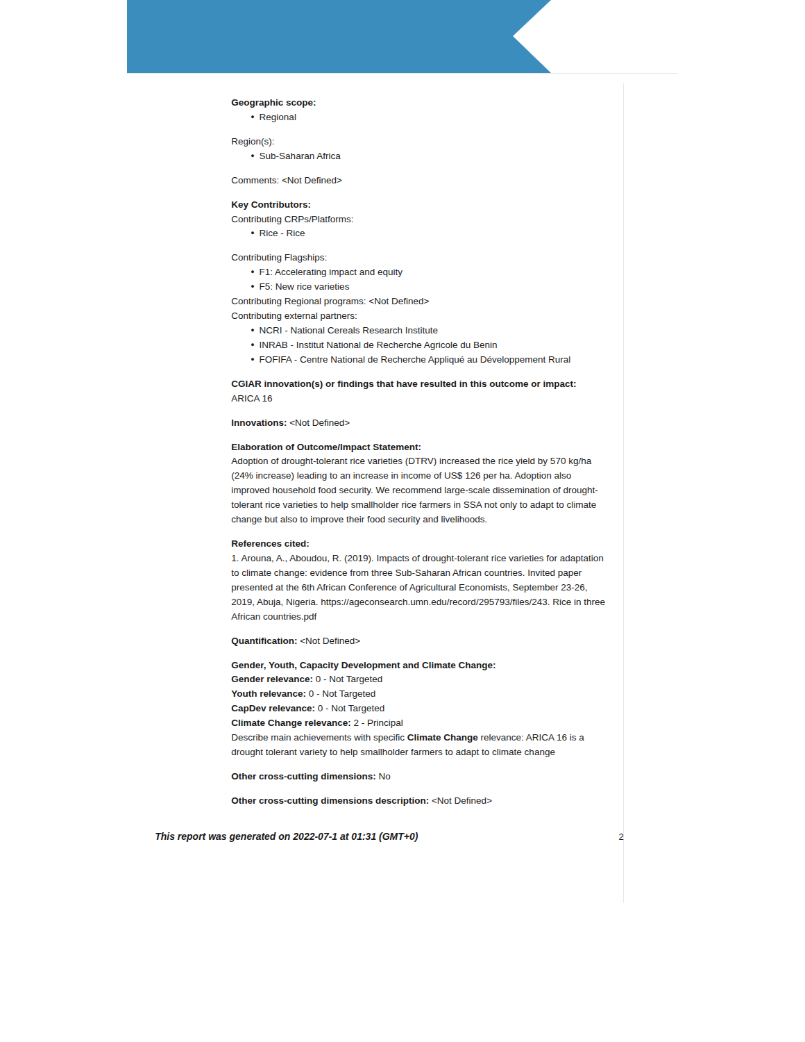Reporting 2019 Evidences
Geographic scope:
Regional
Region(s):
Sub-Saharan Africa
Comments: <Not Defined>
Key Contributors:
Contributing CRPs/Platforms:
Rice - Rice
Contributing Flagships:
F1: Accelerating impact and equity
F5: New rice varieties
Contributing Regional programs: <Not Defined>
Contributing external partners:
NCRI - National Cereals Research Institute
INRAB - Institut National de Recherche Agricole du Benin
FOFIFA - Centre National de Recherche Appliqué au Développement Rural
CGIAR innovation(s) or findings that have resulted in this outcome or impact:
ARICA 16
Innovations: <Not Defined>
Elaboration of Outcome/Impact Statement:
Adoption of drought-tolerant rice varieties (DTRV) increased the rice yield by 570 kg/ha (24% increase) leading to an increase in income of US$ 126 per ha. Adoption also improved household food security. We recommend large-scale dissemination of drought-tolerant rice varieties to help smallholder rice farmers in SSA not only to adapt to climate change but also to improve their food security and livelihoods.
References cited:
1. Arouna, A., Aboudou, R. (2019). Impacts of drought-tolerant rice varieties for adaptation to climate change: evidence from three Sub-Saharan African countries. Invited paper presented at the 6th African Conference of Agricultural Economists, September 23-26, 2019, Abuja, Nigeria. https://ageconsearch.umn.edu/record/295793/files/243. Rice in three African countries.pdf
Quantification: <Not Defined>
Gender, Youth, Capacity Development and Climate Change:
Gender relevance: 0 - Not Targeted
Youth relevance: 0 - Not Targeted
CapDev relevance: 0 - Not Targeted
Climate Change relevance: 2 - Principal
Describe main achievements with specific Climate Change relevance: ARICA 16 is a drought tolerant variety to help smallholder farmers to adapt to climate change
Other cross-cutting dimensions: No
Other cross-cutting dimensions description: <Not Defined>
This report was generated on 2022-07-1 at 01:31 (GMT+0) 2